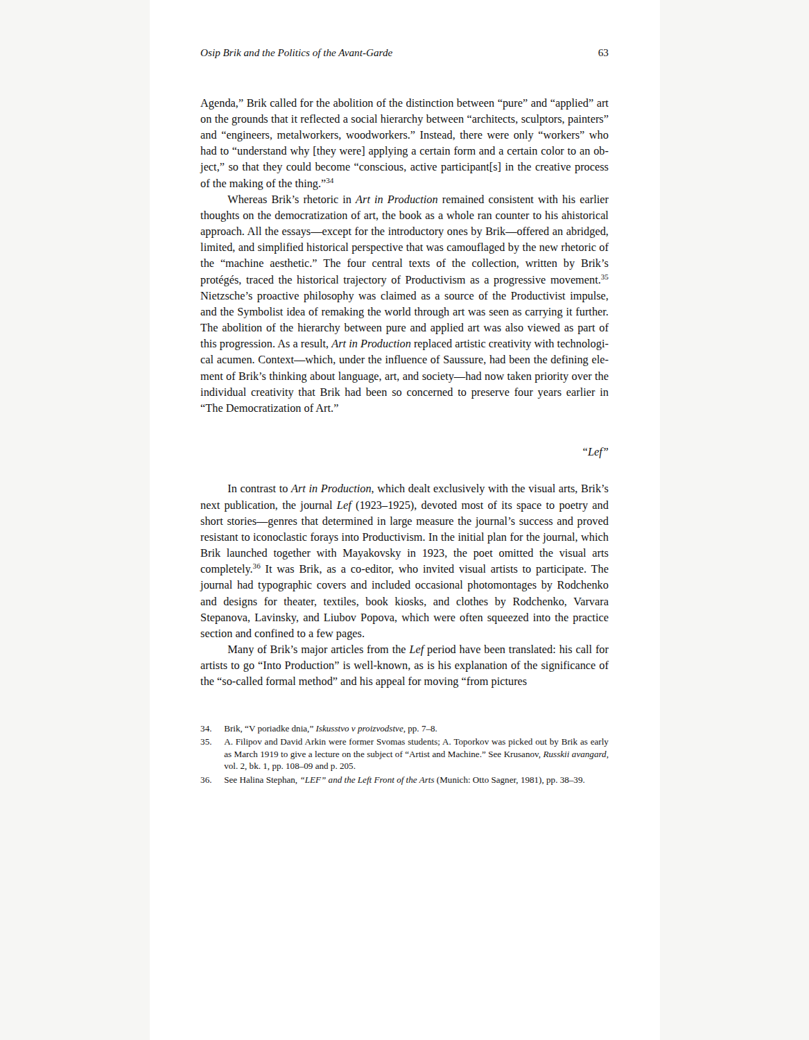Osip Brik and the Politics of the Avant-Garde 63
Agenda,” Brik called for the abolition of the distinction between “pure” and “applied” art on the grounds that it reflected a social hierarchy between “architects, sculptors, painters” and “engineers, metalworkers, woodworkers.” Instead, there were only “workers” who had to “understand why [they were] applying a certain form and a certain color to an object,” so that they could become “conscious, active participant[s] in the creative process of the making of the thing.”34
Whereas Brik’s rhetoric in Art in Production remained consistent with his earlier thoughts on the democratization of art, the book as a whole ran counter to his ahistorical approach. All the essays—except for the introductory ones by Brik—offered an abridged, limited, and simplified historical perspective that was camouflaged by the new rhetoric of the “machine aesthetic.” The four central texts of the collection, written by Brik’s protégés, traced the historical trajectory of Productivism as a progressive movement.35 Nietzsche’s proactive philosophy was claimed as a source of the Productivist impulse, and the Symbolist idea of remaking the world through art was seen as carrying it further. The abolition of the hierarchy between pure and applied art was also viewed as part of this progression. As a result, Art in Production replaced artistic creativity with technological acumen. Context—which, under the influence of Saussure, had been the defining element of Brik’s thinking about language, art, and society—had now taken priority over the individual creativity that Brik had been so concerned to preserve four years earlier in “The Democratization of Art.”
“Lef”
In contrast to Art in Production, which dealt exclusively with the visual arts, Brik’s next publication, the journal Lef (1923–1925), devoted most of its space to poetry and short stories—genres that determined in large measure the journal’s success and proved resistant to iconoclastic forays into Productivism. In the initial plan for the journal, which Brik launched together with Mayakovsky in 1923, the poet omitted the visual arts completely.36 It was Brik, as a co-editor, who invited visual artists to participate. The journal had typographic covers and included occasional photomontages by Rodchenko and designs for theater, textiles, book kiosks, and clothes by Rodchenko, Varvara Stepanova, Lavinsky, and Liubov Popova, which were often squeezed into the practice section and confined to a few pages.
Many of Brik’s major articles from the Lef period have been translated: his call for artists to go “Into Production” is well-known, as is his explanation of the significance of the “so-called formal method” and his appeal for moving “from pictures
34. Brik, “V poriadke dnia,” Iskusstvo v proizvodstve, pp. 7–8.
35. A. Filipov and David Arkin were former Svomas students; A. Toporkov was picked out by Brik as early as March 1919 to give a lecture on the subject of “Artist and Machine.” See Krusanov, Russkii avangard, vol. 2, bk. 1, pp. 108–09 and p. 205.
36. See Halina Stephan, “LEF” and the Left Front of the Arts (Munich: Otto Sagner, 1981), pp. 38–39.